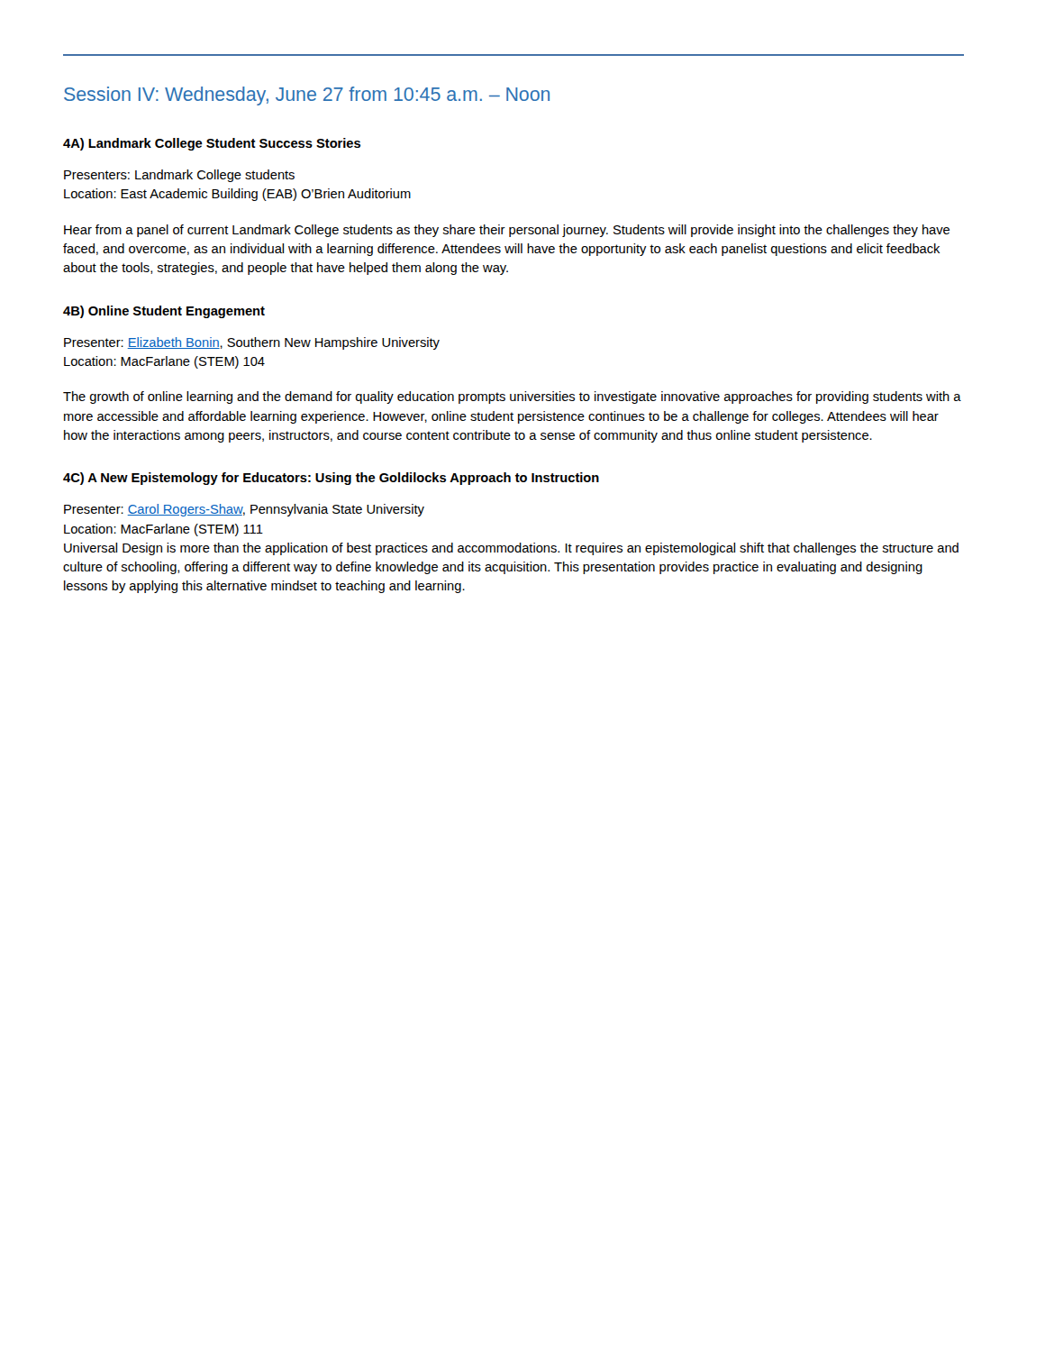Session IV: Wednesday, June 27 from 10:45 a.m. – Noon
4A) Landmark College Student Success Stories
Presenters: Landmark College students
Location: East Academic Building (EAB) O’Brien Auditorium
Hear from a panel of current Landmark College students as they share their personal journey. Students will provide insight into the challenges they have faced, and overcome, as an individual with a learning difference. Attendees will have the opportunity to ask each panelist questions and elicit feedback about the tools, strategies, and people that have helped them along the way.
4B) Online Student Engagement
Presenter: Elizabeth Bonin, Southern New Hampshire University
Location: MacFarlane (STEM) 104
The growth of online learning and the demand for quality education prompts universities to investigate innovative approaches for providing students with a more accessible and affordable learning experience. However, online student persistence continues to be a challenge for colleges. Attendees will hear how the interactions among peers, instructors, and course content contribute to a sense of community and thus online student persistence.
4C) A New Epistemology for Educators: Using the Goldilocks Approach to Instruction
Presenter: Carol Rogers-Shaw, Pennsylvania State University
Location: MacFarlane (STEM) 111
Universal Design is more than the application of best practices and accommodations. It requires an epistemological shift that challenges the structure and culture of schooling, offering a different way to define knowledge and its acquisition. This presentation provides practice in evaluating and designing lessons by applying this alternative mindset to teaching and learning.